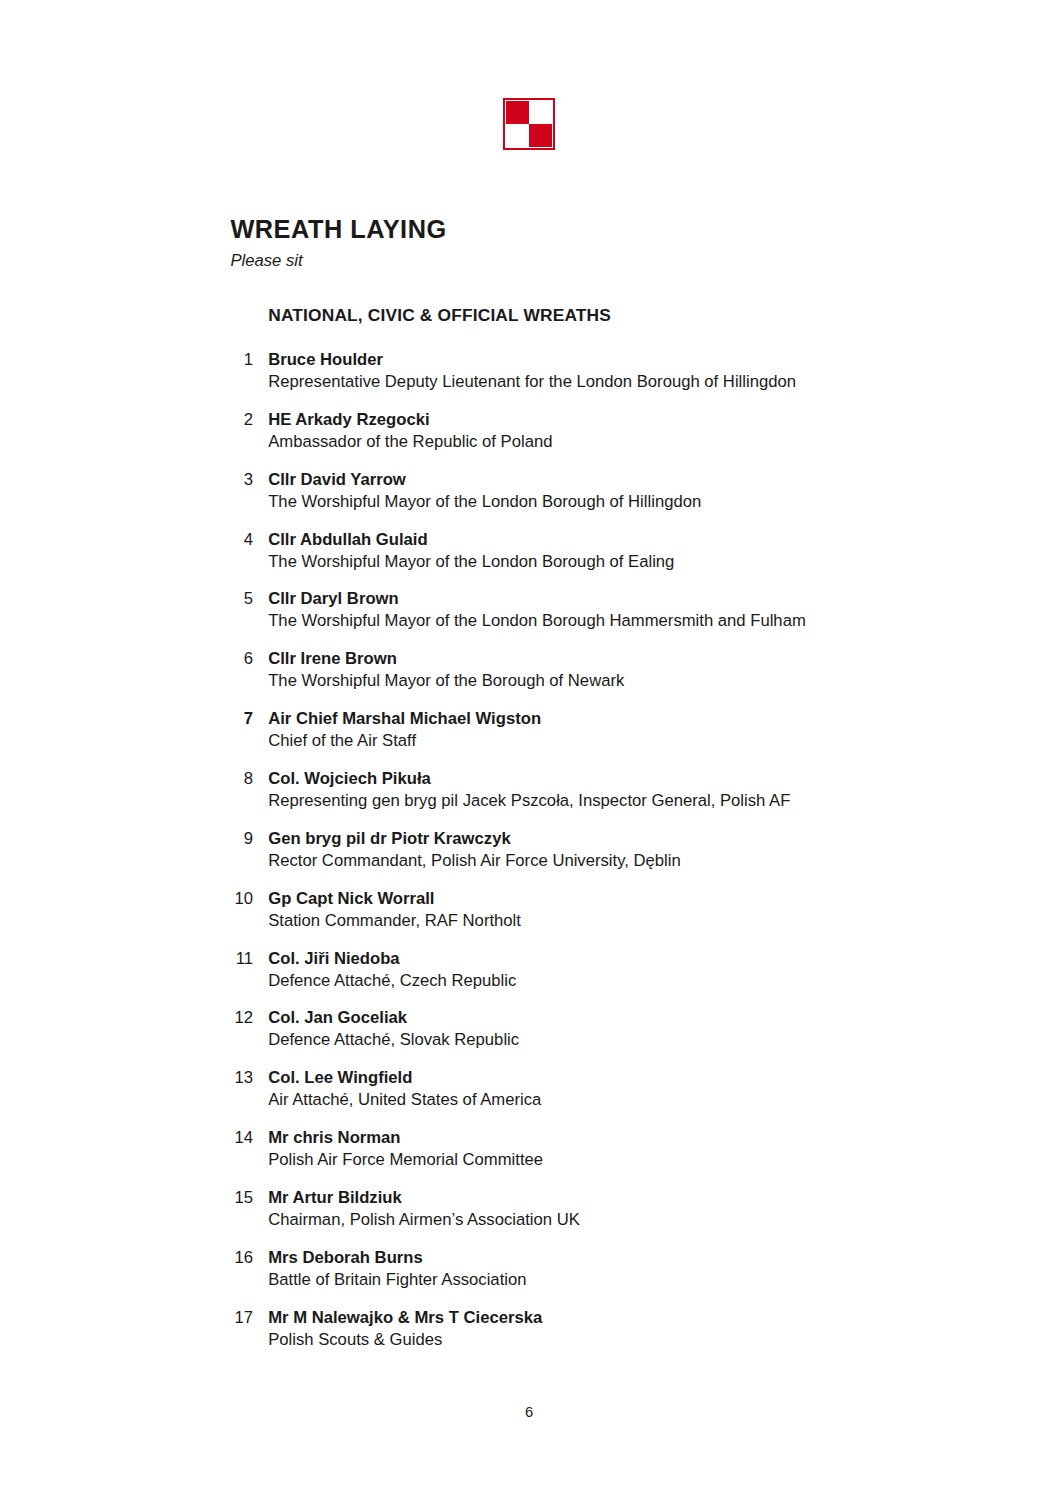WREATH LAYING
Please sit
NATIONAL, CIVIC & OFFICIAL WREATHS
1 Bruce Houlder Representative Deputy Lieutenant for the London Borough of Hillingdon
2 HE Arkady Rzegocki Ambassador of the Republic of Poland
3 Cllr David Yarrow The Worshipful Mayor of the London Borough of Hillingdon
4 Cllr Abdullah Gulaid The Worshipful Mayor of the London Borough of Ealing
5 Cllr Daryl Brown The Worshipful Mayor of the London Borough Hammersmith and Fulham
6 Cllr Irene Brown The Worshipful Mayor of the Borough of Newark
7 Air Chief Marshal Michael Wigston Chief of the Air Staff
8 Col. Wojciech Pikuła Representing gen bryg pil Jacek Pszcoła, Inspector General, Polish AF
9 Gen bryg pil dr Piotr Krawczyk Rector Commandant, Polish Air Force University, Dęblin
10 Gp Capt Nick Worrall Station Commander, RAF Northolt
11 Col. Jiři Niedoba Defence Attaché, Czech Republic
12 Col. Jan Goceliak Defence Attaché, Slovak Republic
13 Col. Lee Wingfield Air Attaché, United States of America
14 Mr chris Norman Polish Air Force Memorial Committee
15 Mr Artur Bildziuk Chairman, Polish Airmen’s Association UK
16 Mrs Deborah Burns Battle of Britain Fighter Association
17 Mr M Nalewajko & Mrs T Ciecerska Polish Scouts & Guides
6